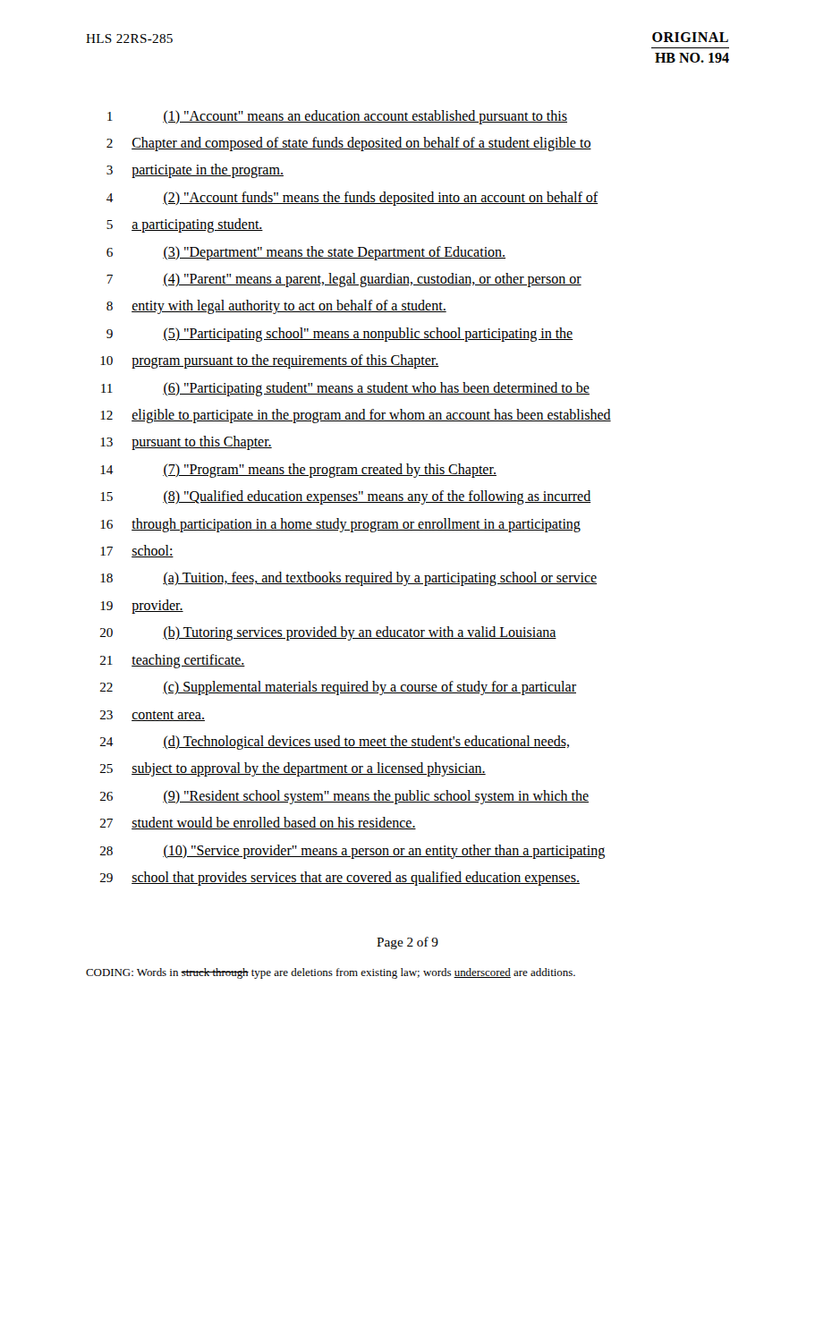HLS 22RS-285
ORIGINAL HB NO. 194
(1) "Account" means an education account established pursuant to this
Chapter and composed of state funds deposited on behalf of a student eligible to
participate in the program.
(2) "Account funds" means the funds deposited into an account on behalf of
a participating student.
(3) "Department" means the state Department of Education.
(4) "Parent" means a parent, legal guardian, custodian, or other person or
entity with legal authority to act on behalf of a student.
(5) "Participating school" means a nonpublic school participating in the
program pursuant to the requirements of this Chapter.
(6) "Participating student" means a student who has been determined to be
eligible to participate in the program and for whom an account has been established
pursuant to this Chapter.
(7) "Program" means the program created by this Chapter.
(8) "Qualified education expenses" means any of the following as incurred
through participation in a home study program or enrollment in a participating
school:
(a) Tuition, fees, and textbooks required by a participating school or service
provider.
(b) Tutoring services provided by an educator with a valid Louisiana
teaching certificate.
(c) Supplemental materials required by a course of study for a particular
content area.
(d) Technological devices used to meet the student's educational needs,
subject to approval by the department or a licensed physician.
(9) "Resident school system" means the public school system in which the
student would be enrolled based on his residence.
(10) "Service provider" means a person or an entity other than a participating
school that provides services that are covered as qualified education expenses.
Page 2 of 9
CODING: Words in struck through type are deletions from existing law; words underscored are additions.